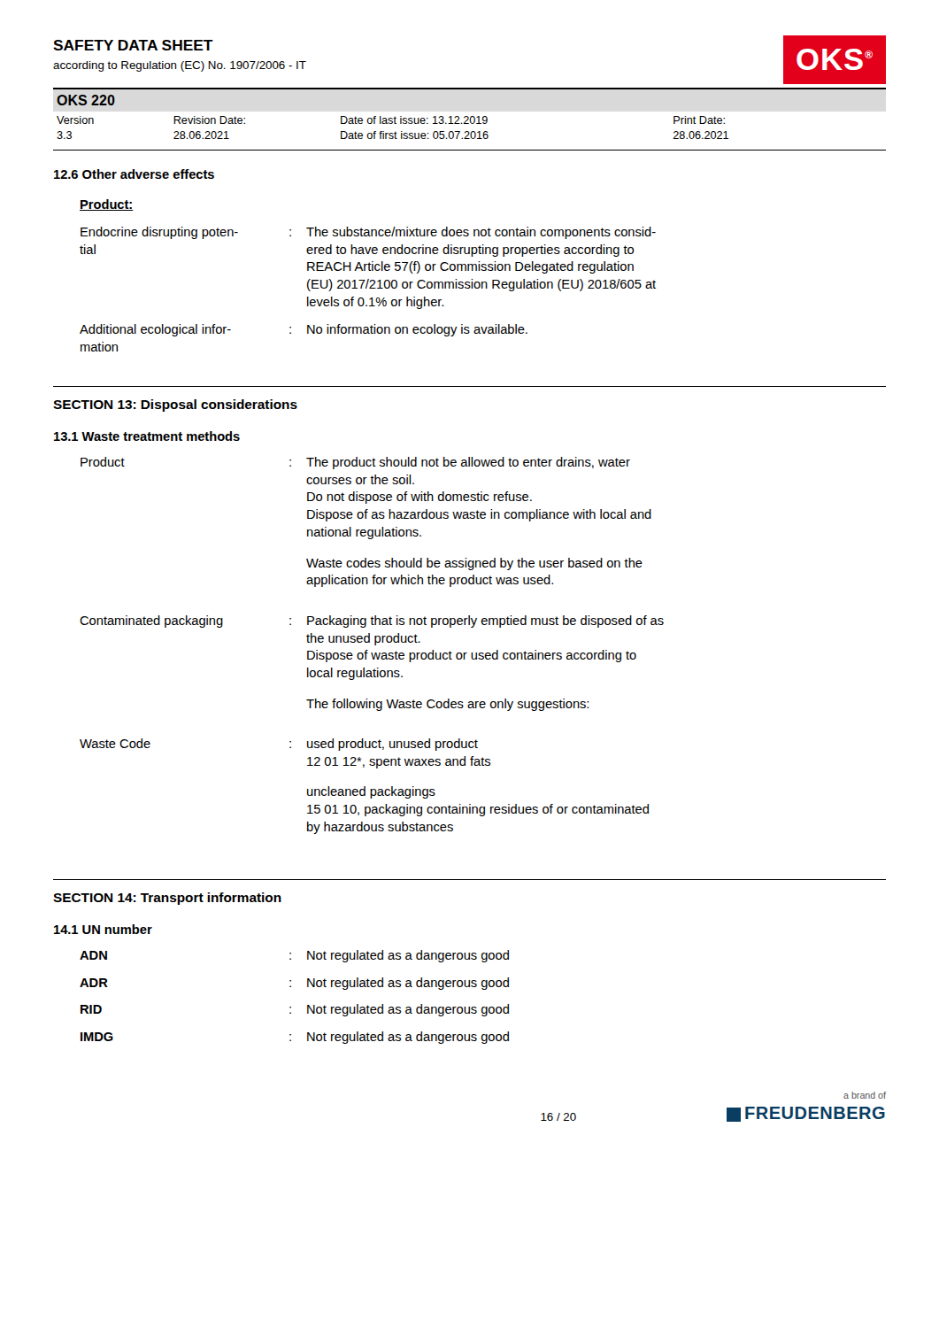SAFETY DATA SHEET
according to Regulation (EC) No. 1907/2006 - IT
OKS®
OKS 220
| Version 3.3 | Revision Date: 28.06.2021 | Date of last issue: 13.12.2019 Date of first issue: 05.07.2016 | Print Date: 28.06.2021 |
12.6 Other adverse effects
Product:
| Endocrine disrupting poten- tial | : | The substance/mixture does not contain components consid- ered to have endocrine disrupting properties according to REACH Article 57(f) or Commission Delegated regulation (EU) 2017/2100 or Commission Regulation (EU) 2018/605 at levels of 0.1% or higher. |
| Additional ecological infor- mation | : | No information on ecology is available. |
SECTION 13: Disposal considerations
13.1 Waste treatment methods
| Product | : | The product should not be allowed to enter drains, water courses or the soil. Do not dispose of with domestic refuse. Dispose of as hazardous waste in compliance with local and national regulations. Waste codes should be assigned by the user based on the application for which the product was used. |
| Contaminated packaging | : | Packaging that is not properly emptied must be disposed of as the unused product. Dispose of waste product or used containers according to local regulations. The following Waste Codes are only suggestions: |
| Waste Code | : | used product, unused product 12 01 12*, spent waxes and fats uncleaned packagings 15 01 10, packaging containing residues of or contaminated by hazardous substances |
SECTION 14: Transport information
14.1 UN number
| ADN | : | Not regulated as a dangerous good |
| ADR | : | Not regulated as a dangerous good |
| RID | : | Not regulated as a dangerous good |
| IMDG | : | Not regulated as a dangerous good |
16 / 20
a brand of
FREUDENBERG